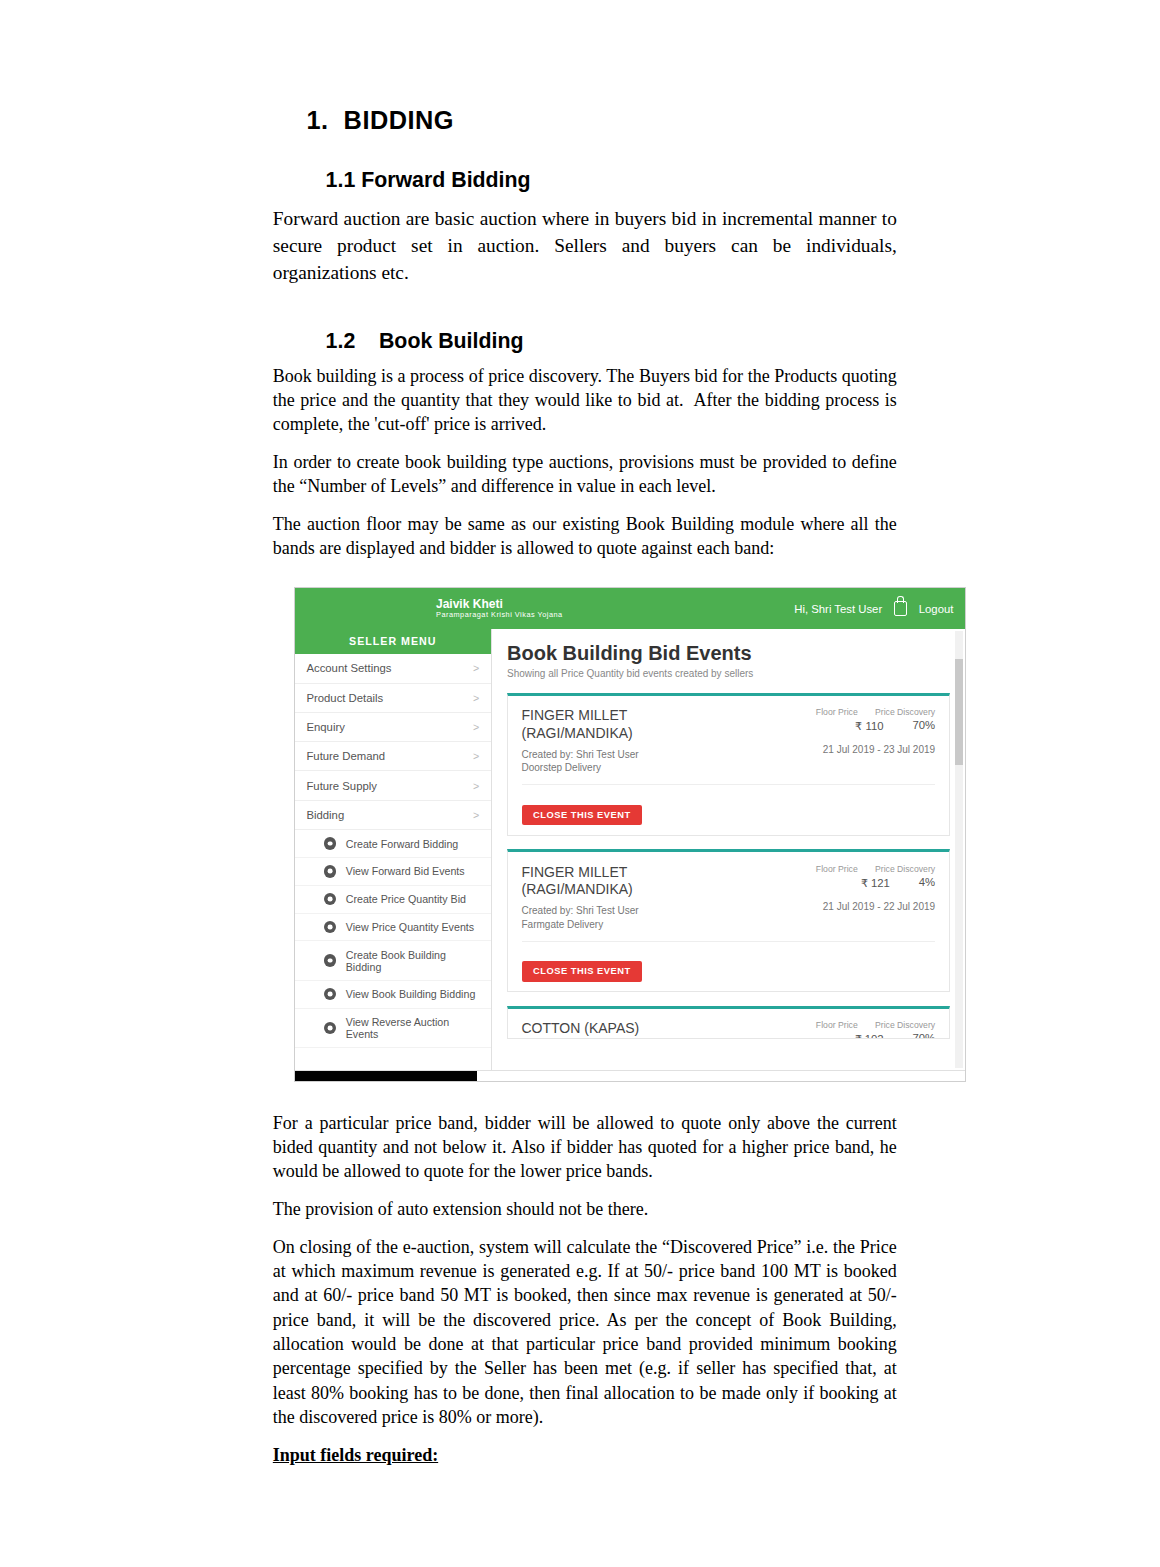1. BIDDING
1.1 Forward Bidding
Forward auction are basic auction where in buyers bid in incremental manner to secure product set in auction. Sellers and buyers can be individuals, organizations etc.
1.2 Book Building
Book building is a process of price discovery. The Buyers bid for the Products quoting the price and the quantity that they would like to bid at. After the bidding process is complete, the 'cut-off' price is arrived.
In order to create book building type auctions, provisions must be provided to define the “Number of Levels” and difference in value in each level.
The auction floor may be same as our existing Book Building module where all the bands are displayed and bidder is allowed to quote against each band:
Jaivik KhetiParamparagat Krishi Vikas Yojana
Hi, Shri Test User Logout
SELLER MENU
Account Settings>
Product Details>
Enquiry>
Future Demand>
Future Supply>
Bidding>
Create Forward Bidding
View Forward Bid Events
Create Price Quantity Bid
View Price Quantity Events
Create Book Building Bidding
View Book Building Bidding
View Reverse Auction Events
Book Building Bid Events
Showing all Price Quantity bid events created by sellers
FINGER MILLET
(RAGI/MANDIKA)
Created by: Shri Test User
Doorstep Delivery
Floor Price Price Discovery
₹ 11070%
21 Jul 2019 - 23 Jul 2019
CLOSE THIS EVENT
FINGER MILLET
(RAGI/MANDIKA)
Created by: Shri Test User
Farmgate Delivery
Floor Price Price Discovery
₹ 1214%
21 Jul 2019 - 22 Jul 2019
CLOSE THIS EVENT
COTTON (KAPAS)
Floor Price Price Discovery
₹ 10270%
For a particular price band, bidder will be allowed to quote only above the current bided quantity and not below it. Also if bidder has quoted for a higher price band, he would be allowed to quote for the lower price bands.
The provision of auto extension should not be there.
On closing of the e-auction, system will calculate the “Discovered Price” i.e. the Price at which maximum revenue is generated e.g. If at 50/- price band 100 MT is booked and at 60/- price band 50 MT is booked, then since max revenue is generated at 50/- price band, it will be the discovered price. As per the concept of Book Building, allocation would be done at that particular price band provided minimum booking percentage specified by the Seller has been met (e.g. if seller has specified that, at least 80% booking has to be done, then final allocation to be made only if booking at the discovered price is 80% or more).
Input fields required: